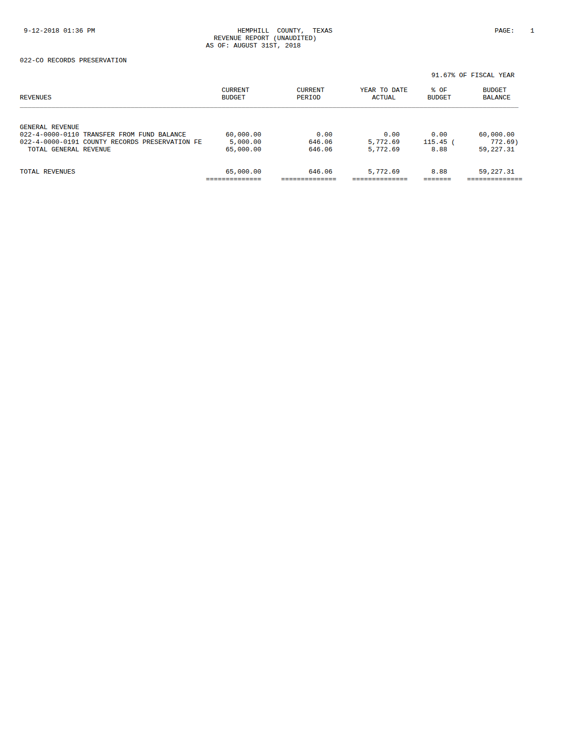9-12-2018 01:36 PM HEMPHILL COUNTY, TEXAS PAGE: 1 REVENUE REPORT (UNAUDITED) AS OF: AUGUST 31ST, 2018 022-CO RECORDS PRESERVATION 91.67% OF FISCAL YEAR CURRENT CURRENT YEAR TO DATE % OF BUDGET REVENUES BUDGET PERIOD ACTUAL BUDGET BALANCE ______________________________________________________________________________________________________________________________ GENERAL REVENUE 022-4-0000-0110 TRANSFER FROM FUND BALANCE 60,000.00 0.00 0.00 0.00 60,000.00 022-4-0000-0191 COUNTY RECORDS PRESERVATION FE 5,000.00 646.06 5,772.69 115.45 ( 772.69) TOTAL GENERAL REVENUE 65,000.00 646.06 5,772.69 8.88 59,227.31 TOTAL REVENUES 65,000.00 646.06 5,772.69 8.88 59,227.31 ============== ============== ============== ======= ==============